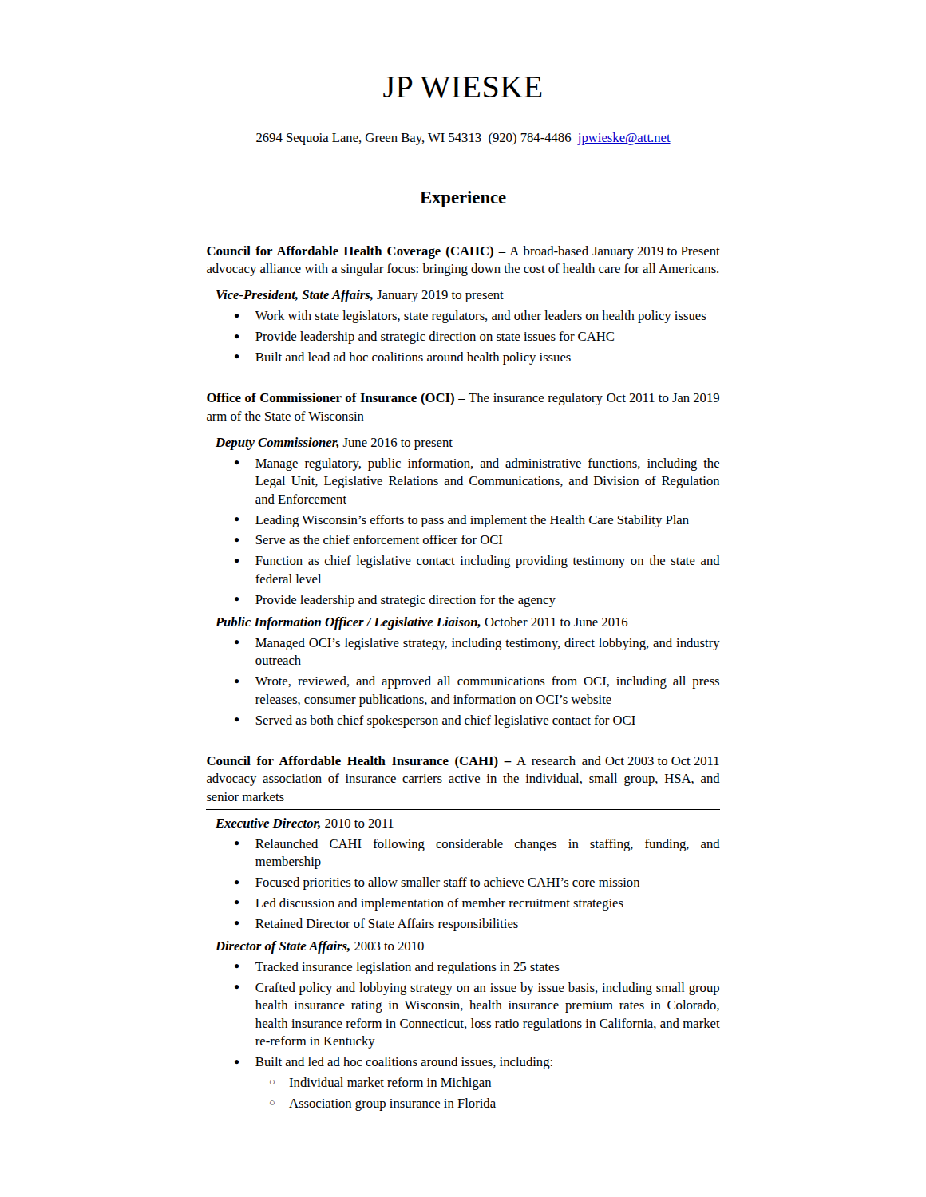JP WIESKE
2694 Sequoia Lane, Green Bay, WI 54313 (920) 784-4486 jpwieske@att.net
Experience
January 2019 to Present Council for Affordable Health Coverage (CAHC) – A broad-based advocacy alliance with a singular focus: bringing down the cost of health care for all Americans.
Vice-President, State Affairs, January 2019 to present
Work with state legislators, state regulators, and other leaders on health policy issues
Provide leadership and strategic direction on state issues for CAHC
Built and lead ad hoc coalitions around health policy issues
Oct 2011 to Jan 2019 Office of Commissioner of Insurance (OCI) – The insurance regulatory arm of the State of Wisconsin
Deputy Commissioner, June 2016 to present
Manage regulatory, public information, and administrative functions, including the Legal Unit, Legislative Relations and Communications, and Division of Regulation and Enforcement
Leading Wisconsin’s efforts to pass and implement the Health Care Stability Plan
Serve as the chief enforcement officer for OCI
Function as chief legislative contact including providing testimony on the state and federal level
Provide leadership and strategic direction for the agency
Public Information Officer / Legislative Liaison, October 2011 to June 2016
Managed OCI’s legislative strategy, including testimony, direct lobbying, and industry outreach
Wrote, reviewed, and approved all communications from OCI, including all press releases, consumer publications, and information on OCI’s website
Served as both chief spokesperson and chief legislative contact for OCI
Oct 2003 to Oct 2011 Council for Affordable Health Insurance (CAHI) – A research and advocacy association of insurance carriers active in the individual, small group, HSA, and senior markets
Executive Director, 2010 to 2011
Relaunched CAHI following considerable changes in staffing, funding, and membership
Focused priorities to allow smaller staff to achieve CAHI’s core mission
Led discussion and implementation of member recruitment strategies
Retained Director of State Affairs responsibilities
Director of State Affairs, 2003 to 2010
Tracked insurance legislation and regulations in 25 states
Crafted policy and lobbying strategy on an issue by issue basis, including small group health insurance rating in Wisconsin, health insurance premium rates in Colorado, health insurance reform in Connecticut, loss ratio regulations in California, and market re-reform in Kentucky
Built and led ad hoc coalitions around issues, including:
Individual market reform in Michigan
Association group insurance in Florida